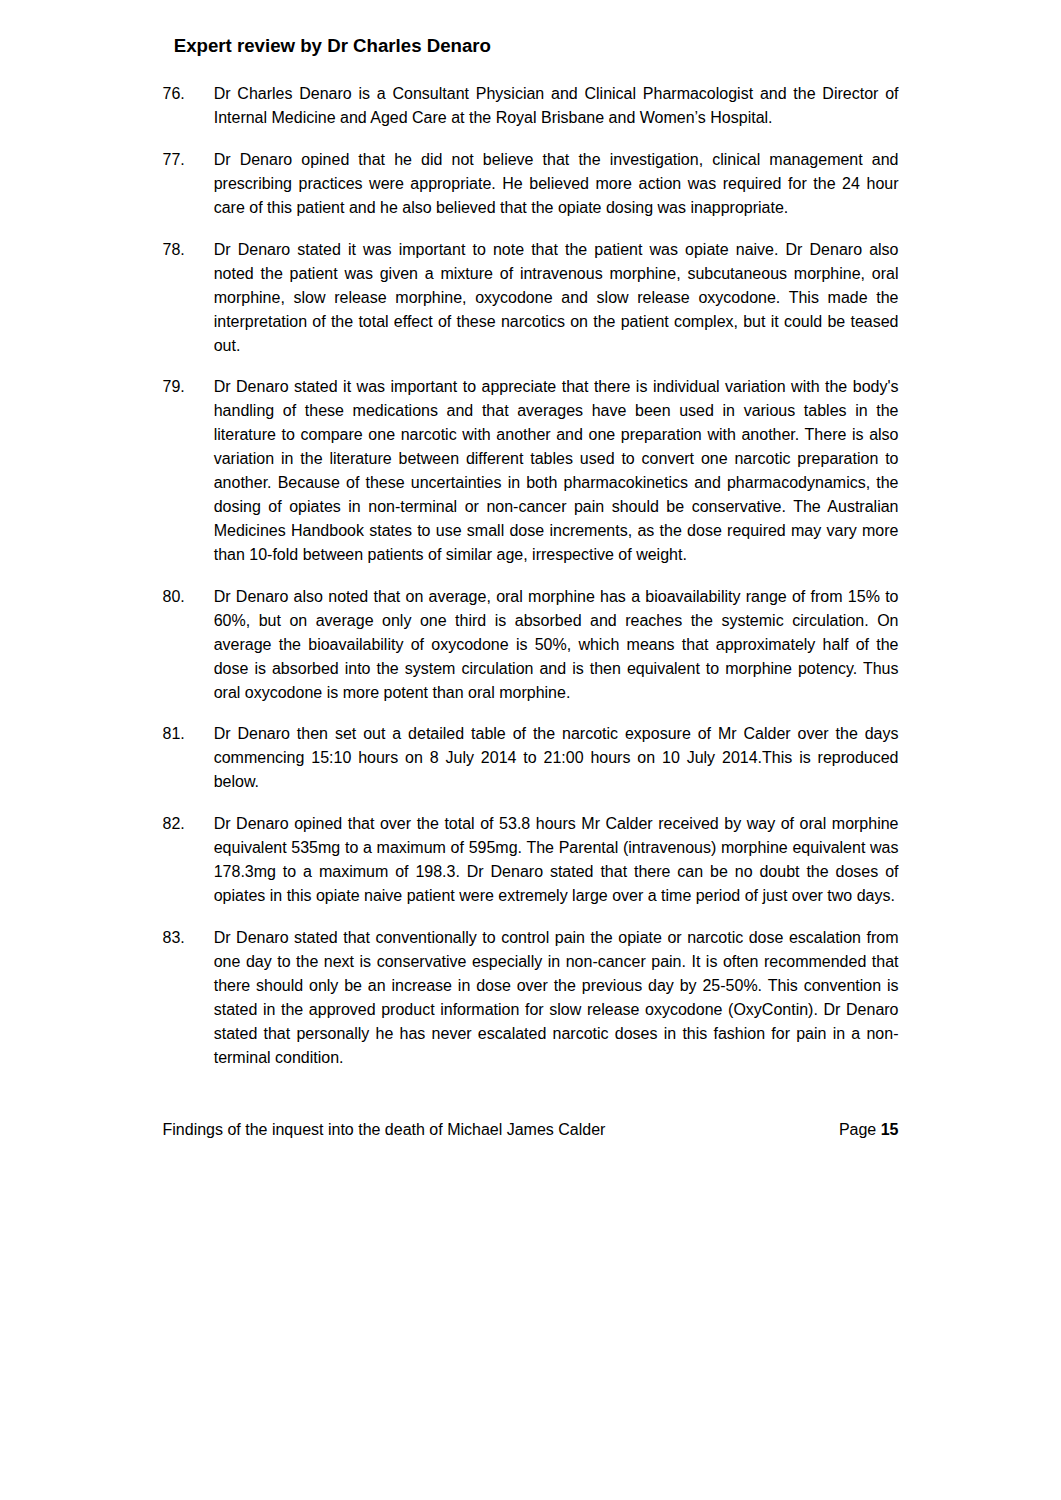Expert review by Dr Charles Denaro
76. Dr Charles Denaro is a Consultant Physician and Clinical Pharmacologist and the Director of Internal Medicine and Aged Care at the Royal Brisbane and Women’s Hospital.
77. Dr Denaro opined that he did not believe that the investigation, clinical management and prescribing practices were appropriate. He believed more action was required for the 24 hour care of this patient and he also believed that the opiate dosing was inappropriate.
78. Dr Denaro stated it was important to note that the patient was opiate naive. Dr Denaro also noted the patient was given a mixture of intravenous morphine, subcutaneous morphine, oral morphine, slow release morphine, oxycodone and slow release oxycodone. This made the interpretation of the total effect of these narcotics on the patient complex, but it could be teased out.
79. Dr Denaro stated it was important to appreciate that there is individual variation with the body's handling of these medications and that averages have been used in various tables in the literature to compare one narcotic with another and one preparation with another. There is also variation in the literature between different tables used to convert one narcotic preparation to another. Because of these uncertainties in both pharmacokinetics and pharmacodynamics, the dosing of opiates in non-terminal or non-cancer pain should be conservative. The Australian Medicines Handbook states to use small dose increments, as the dose required may vary more than 10-fold between patients of similar age, irrespective of weight.
80. Dr Denaro also noted that on average, oral morphine has a bioavailability range of from 15% to 60%, but on average only one third is absorbed and reaches the systemic circulation. On average the bioavailability of oxycodone is 50%, which means that approximately half of the dose is absorbed into the system circulation and is then equivalent to morphine potency. Thus oral oxycodone is more potent than oral morphine.
81. Dr Denaro then set out a detailed table of the narcotic exposure of Mr Calder over the days commencing 15:10 hours on 8 July 2014 to 21:00 hours on 10 July 2014.This is reproduced below.
82. Dr Denaro opined that over the total of 53.8 hours Mr Calder received by way of oral morphine equivalent 535mg to a maximum of 595mg. The Parental (intravenous) morphine equivalent was 178.3mg to a maximum of 198.3. Dr Denaro stated that there can be no doubt the doses of opiates in this opiate naive patient were extremely large over a time period of just over two days.
83. Dr Denaro stated that conventionally to control pain the opiate or narcotic dose escalation from one day to the next is conservative especially in non-cancer pain. It is often recommended that there should only be an increase in dose over the previous day by 25-50%. This convention is stated in the approved product information for slow release oxycodone (OxyContin). Dr Denaro stated that personally he has never escalated narcotic doses in this fashion for pain in a non-terminal condition.
Findings of the inquest into the death of Michael James Calder Page 15